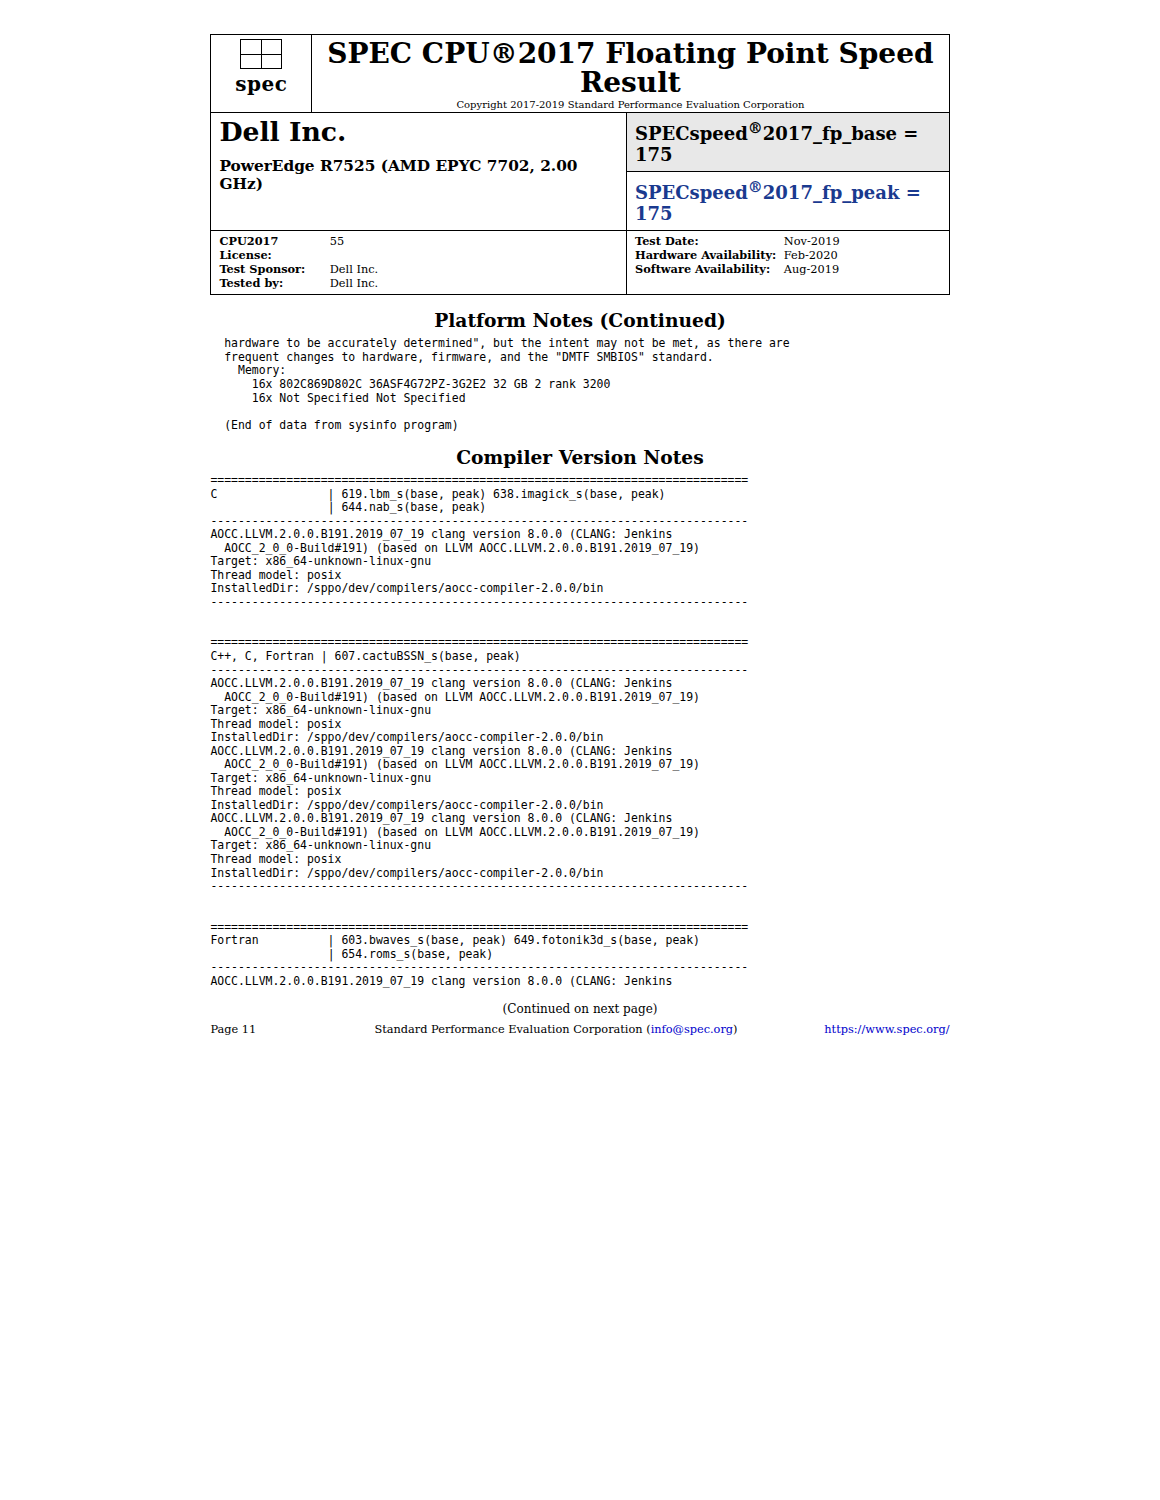spec
SPEC CPU®2017 Floating Point Speed Result
Copyright 2017-2019 Standard Performance Evaluation Corporation
Dell Inc.
PowerEdge R7525 (AMD EPYC 7702, 2.00 GHz)
SPECspeed®2017_fp_base = 175
SPECspeed®2017_fp_peak = 175
CPU2017 License: 55
Test Sponsor: Dell Inc.
Tested by: Dell Inc.
Test Date: Nov-2019
Hardware Availability: Feb-2020
Software Availability: Aug-2019
Platform Notes (Continued)
  hardware to be accurately determined", but the intent may not be met, as there are
  frequent changes to hardware, firmware, and the "DMTF SMBIOS" standard.
    Memory:
      16x 802C869D802C 36ASF4G72PZ-3G2E2 32 GB 2 rank 3200
      16x Not Specified Not Specified

  (End of data from sysinfo program)
Compiler Version Notes
==============================================================================
C                | 619.lbm_s(base, peak) 638.imagick_s(base, peak)
                 | 644.nab_s(base, peak)
------------------------------------------------------------------------------
AOCC.LLVM.2.0.0.B191.2019_07_19 clang version 8.0.0 (CLANG: Jenkins
  AOCC_2_0_0-Build#191) (based on LLVM AOCC.LLVM.2.0.0.B191.2019_07_19)
Target: x86_64-unknown-linux-gnu
Thread model: posix
InstalledDir: /sppo/dev/compilers/aocc-compiler-2.0.0/bin
------------------------------------------------------------------------------


==============================================================================
C++, C, Fortran | 607.cactuBSSN_s(base, peak)
------------------------------------------------------------------------------
AOCC.LLVM.2.0.0.B191.2019_07_19 clang version 8.0.0 (CLANG: Jenkins
  AOCC_2_0_0-Build#191) (based on LLVM AOCC.LLVM.2.0.0.B191.2019_07_19)
Target: x86_64-unknown-linux-gnu
Thread model: posix
InstalledDir: /sppo/dev/compilers/aocc-compiler-2.0.0/bin
AOCC.LLVM.2.0.0.B191.2019_07_19 clang version 8.0.0 (CLANG: Jenkins
  AOCC_2_0_0-Build#191) (based on LLVM AOCC.LLVM.2.0.0.B191.2019_07_19)
Target: x86_64-unknown-linux-gnu
Thread model: posix
InstalledDir: /sppo/dev/compilers/aocc-compiler-2.0.0/bin
AOCC.LLVM.2.0.0.B191.2019_07_19 clang version 8.0.0 (CLANG: Jenkins
  AOCC_2_0_0-Build#191) (based on LLVM AOCC.LLVM.2.0.0.B191.2019_07_19)
Target: x86_64-unknown-linux-gnu
Thread model: posix
InstalledDir: /sppo/dev/compilers/aocc-compiler-2.0.0/bin
------------------------------------------------------------------------------


==============================================================================
Fortran          | 603.bwaves_s(base, peak) 649.fotonik3d_s(base, peak)
                 | 654.roms_s(base, peak)
------------------------------------------------------------------------------
AOCC.LLVM.2.0.0.B191.2019_07_19 clang version 8.0.0 (CLANG: Jenkins
(Continued on next page)
Page 11
Standard Performance Evaluation Corporation (info@spec.org)
https://www.spec.org/